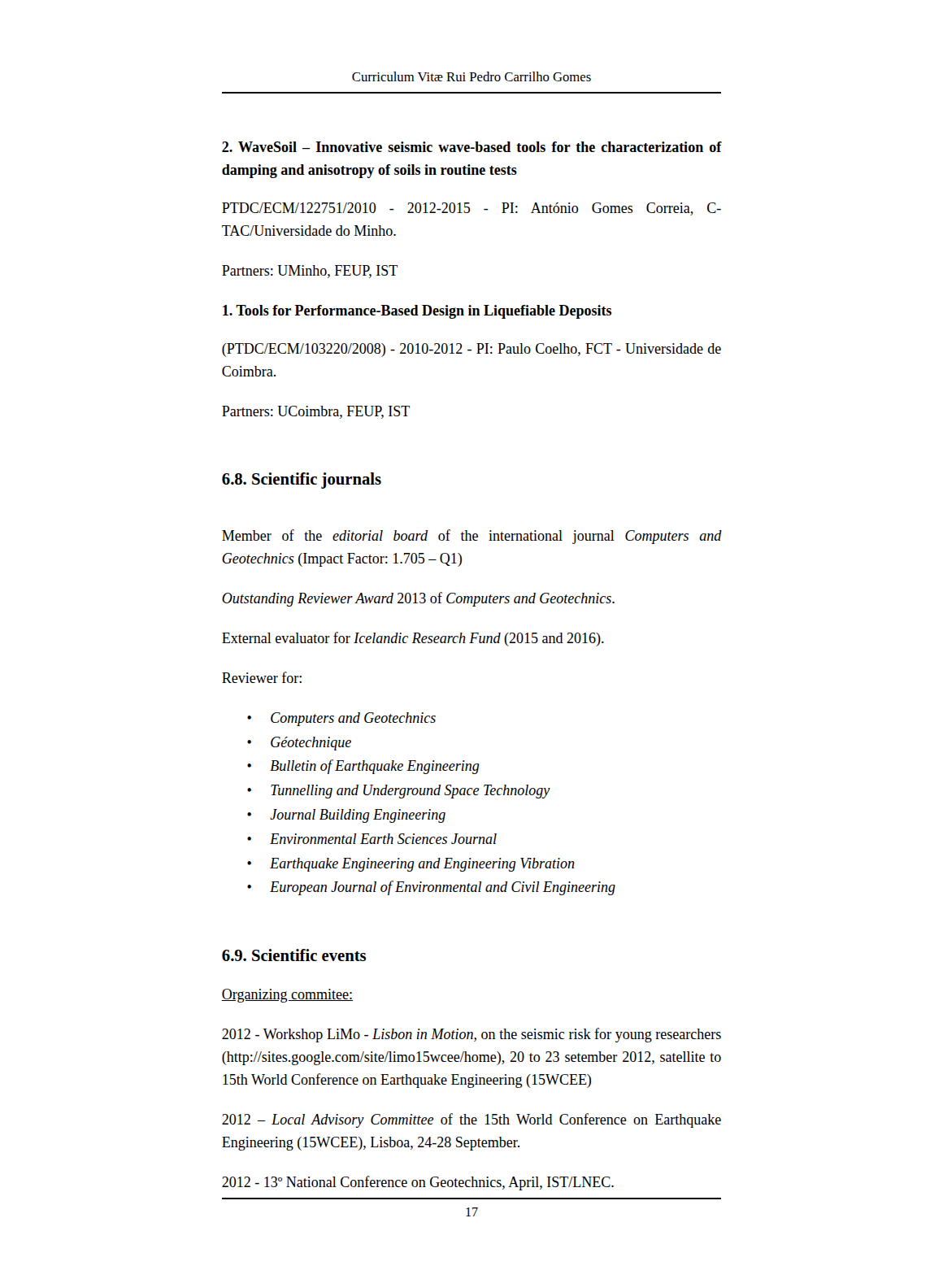Curriculum Vitæ Rui Pedro Carrilho Gomes
2. WaveSoil – Innovative seismic wave-based tools for the characterization of damping and anisotropy of soils in routine tests
PTDC/ECM/122751/2010 - 2012-2015 - PI: António Gomes Correia, C-TAC/Universidade do Minho.
Partners: UMinho, FEUP, IST
1. Tools for Performance-Based Design in Liquefiable Deposits
(PTDC/ECM/103220/2008) - 2010-2012 - PI: Paulo Coelho, FCT - Universidade de Coimbra.
Partners: UCoimbra, FEUP, IST
6.8. Scientific journals
Member of the editorial board of the international journal Computers and Geotechnics (Impact Factor: 1.705 – Q1)
Outstanding Reviewer Award 2013 of Computers and Geotechnics.
External evaluator for Icelandic Research Fund (2015 and 2016).
Reviewer for:
Computers and Geotechnics
Géotechnique
Bulletin of Earthquake Engineering
Tunnelling and Underground Space Technology
Journal Building Engineering
Environmental Earth Sciences Journal
Earthquake Engineering and Engineering Vibration
European Journal of Environmental and Civil Engineering
6.9. Scientific events
Organizing commitee:
2012 - Workshop LiMo - Lisbon in Motion, on the seismic risk for young researchers (http://sites.google.com/site/limo15wcee/home), 20 to 23 setember 2012, satellite to 15th World Conference on Earthquake Engineering (15WCEE)
2012 – Local Advisory Committee of the 15th World Conference on Earthquake Engineering (15WCEE), Lisboa, 24-28 September.
2012 - 13º National Conference on Geotechnics, April, IST/LNEC.
17